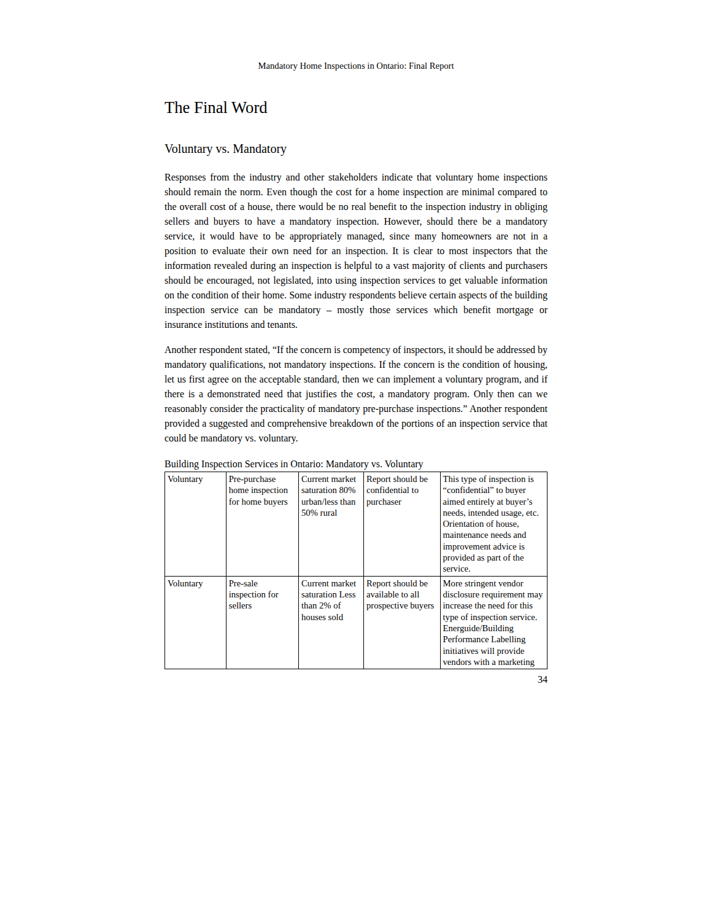Mandatory Home Inspections in Ontario: Final Report
The Final Word
Voluntary vs. Mandatory
Responses from the industry and other stakeholders indicate that voluntary home inspections should remain the norm. Even though the cost for a home inspection are minimal compared to the overall cost of a house, there would be no real benefit to the inspection industry in obliging sellers and buyers to have a mandatory inspection. However, should there be a mandatory service, it would have to be appropriately managed, since many homeowners are not in a position to evaluate their own need for an inspection. It is clear to most inspectors that the information revealed during an inspection is helpful to a vast majority of clients and purchasers should be encouraged, not legislated, into using inspection services to get valuable information on the condition of their home. Some industry respondents believe certain aspects of the building inspection service can be mandatory – mostly those services which benefit mortgage or insurance institutions and tenants.
Another respondent stated, “If the concern is competency of inspectors, it should be addressed by mandatory qualifications, not mandatory inspections. If the concern is the condition of housing, let us first agree on the acceptable standard, then we can implement a voluntary program, and if there is a demonstrated need that justifies the cost, a mandatory program. Only then can we reasonably consider the practicality of mandatory pre-purchase inspections.” Another respondent provided a suggested and comprehensive breakdown of the portions of an inspection service that could be mandatory vs. voluntary.
Building Inspection Services in Ontario: Mandatory vs. Voluntary
| Voluntary | Pre-purchase home inspection for home buyers | Current market saturation 80% urban/less than 50% rural | Report should be confidential to purchaser | This type of inspection is “confidential” to buyer aimed entirely at buyer’s needs, intended usage, etc. Orientation of house, maintenance needs and improvement advice is provided as part of the service. |
| Voluntary | Pre-sale inspection for sellers | Current market saturation Less than 2% of houses sold | Report should be available to all prospective buyers | More stringent vendor disclosure requirement may increase the need for this type of inspection service. Energuide/Building Performance Labelling initiatives will provide vendors with a marketing |
34